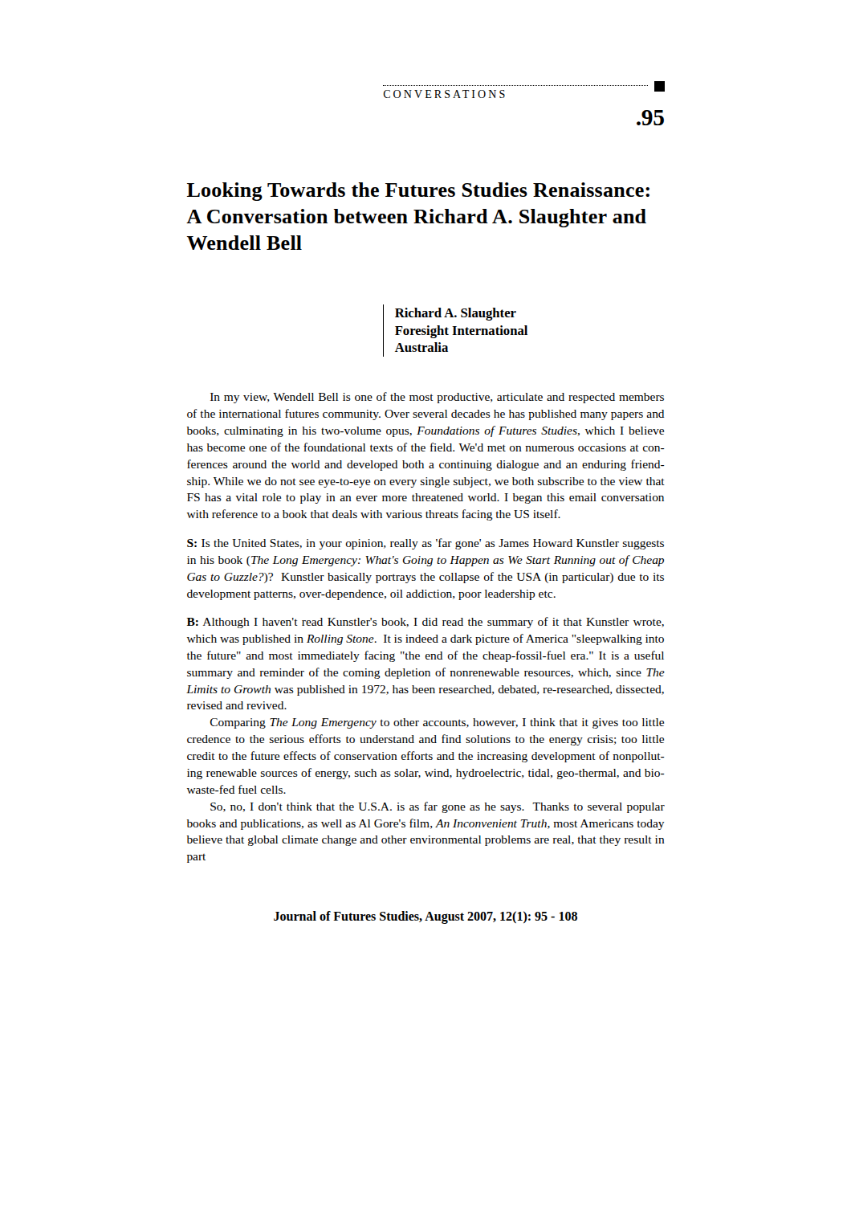Conversations
.95
Looking Towards the Futures Studies Renaissance: A Conversation between Richard A. Slaughter and Wendell Bell
Richard A. Slaughter
Foresight International
Australia
In my view, Wendell Bell is one of the most productive, articulate and respected members of the international futures community. Over several decades he has published many papers and books, culminating in his two-volume opus, Foundations of Futures Studies, which I believe has become one of the foundational texts of the field. We'd met on numerous occasions at conferences around the world and developed both a continuing dialogue and an enduring friendship. While we do not see eye-to-eye on every single subject, we both subscribe to the view that FS has a vital role to play in an ever more threatened world. I began this email conversation with reference to a book that deals with various threats facing the US itself.
S: Is the United States, in your opinion, really as 'far gone' as James Howard Kunstler suggests in his book (The Long Emergency: What's Going to Happen as We Start Running out of Cheap Gas to Guzzle?)? Kunstler basically portrays the collapse of the USA (in particular) due to its development patterns, over-dependence, oil addiction, poor leadership etc.
B: Although I haven't read Kunstler's book, I did read the summary of it that Kunstler wrote, which was published in Rolling Stone. It is indeed a dark picture of America "sleepwalking into the future" and most immediately facing "the end of the cheap-fossil-fuel era." It is a useful summary and reminder of the coming depletion of nonrenewable resources, which, since The Limits to Growth was published in 1972, has been researched, debated, re-researched, dissected, revised and revived.
Comparing The Long Emergency to other accounts, however, I think that it gives too little credence to the serious efforts to understand and find solutions to the energy crisis; too little credit to the future effects of conservation efforts and the increasing development of nonpolluting renewable sources of energy, such as solar, wind, hydroelectric, tidal, geo-thermal, and bio-waste-fed fuel cells.
So, no, I don't think that the U.S.A. is as far gone as he says. Thanks to several popular books and publications, as well as Al Gore's film, An Inconvenient Truth, most Americans today believe that global climate change and other environmental problems are real, that they result in part
Journal of Futures Studies, August 2007, 12(1): 95 - 108